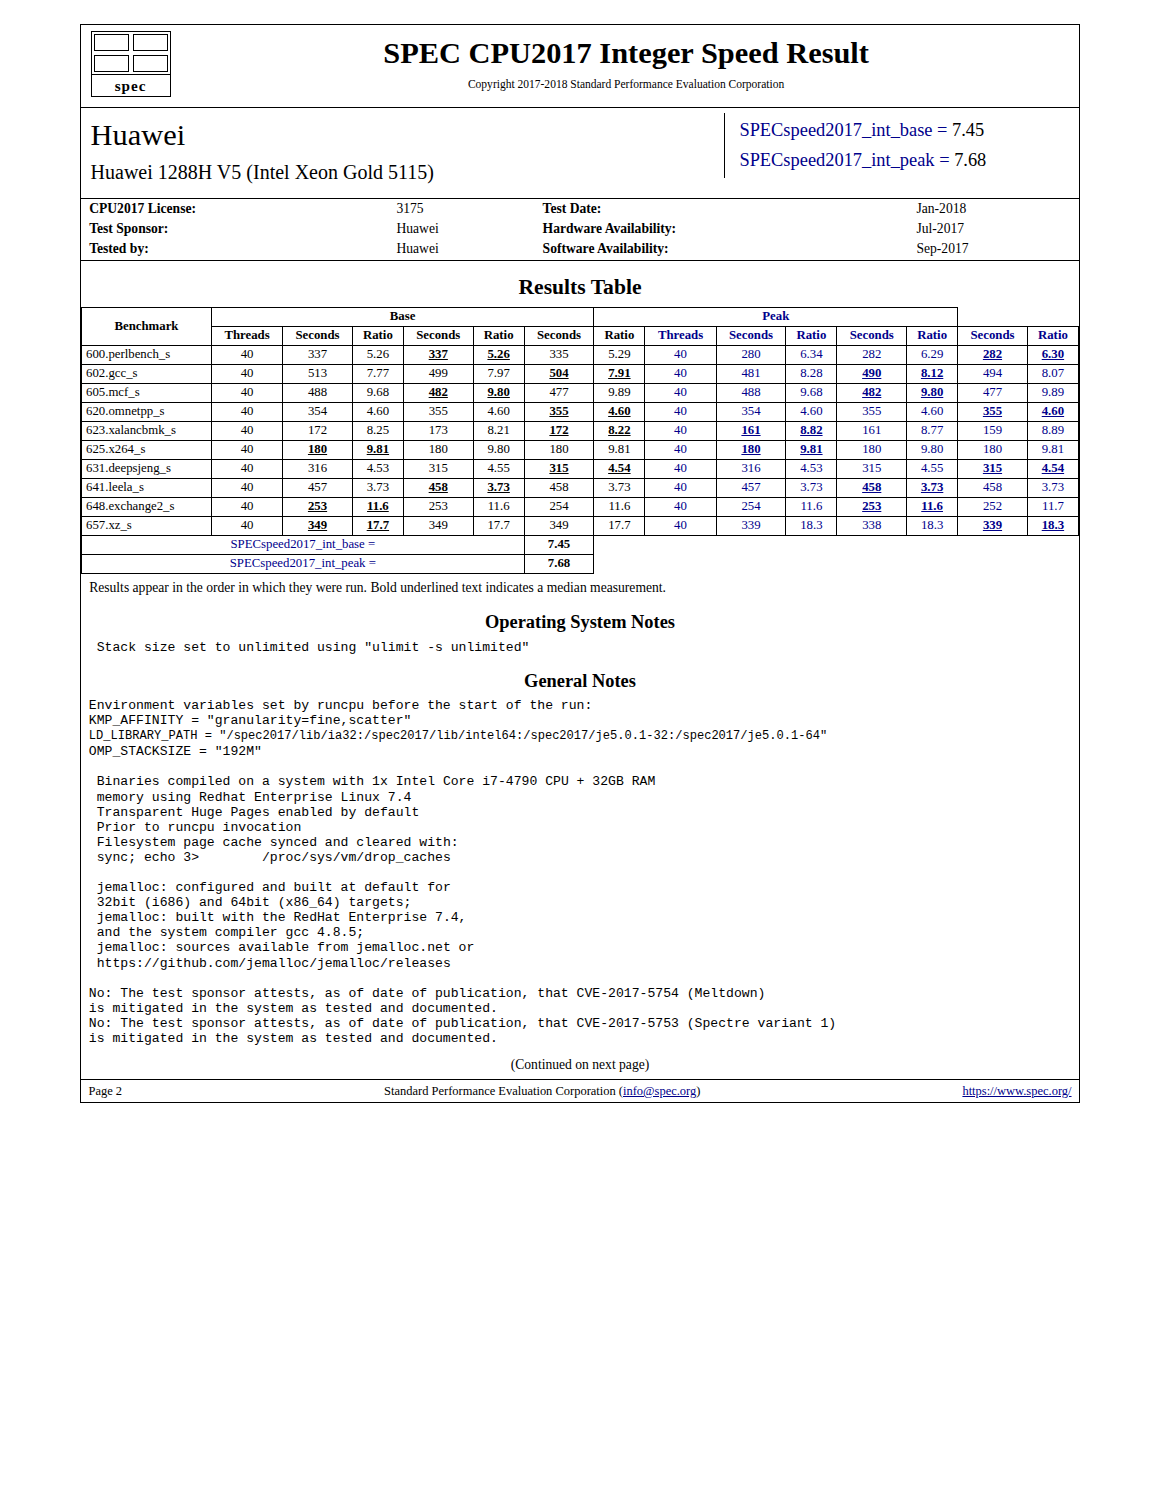spec
SPEC CPU2017 Integer Speed Result
Copyright 2017-2018 Standard Performance Evaluation Corporation
Huawei
Huawei 1288H V5 (Intel Xeon Gold 5115)
SPECspeed2017_int_base = 7.45
SPECspeed2017_int_peak = 7.68
| CPU2017 License: | 3175 | Test Date: | Jan-2018 |
| Test Sponsor: | Huawei | Hardware Availability: | Jul-2017 |
| Tested by: | Huawei | Software Availability: | Sep-2017 |
Results Table
| Benchmark | Base | Peak |
| --- | --- | --- |
| Threads | Seconds | Ratio | Seconds | Ratio | Seconds | Ratio | Threads | Seconds | Ratio | Seconds | Ratio | Seconds | Ratio |
| 600.perlbench_s | 40 | 337 | 5.26 | 337 | 5.26 | 335 | 5.29 | 40 | 280 | 6.34 | 282 | 6.29 | 282 | 6.30 |
| 602.gcc_s | 40 | 513 | 7.77 | 499 | 7.97 | 504 | 7.91 | 40 | 481 | 8.28 | 490 | 8.12 | 494 | 8.07 |
| 605.mcf_s | 40 | 488 | 9.68 | 482 | 9.80 | 477 | 9.89 | 40 | 488 | 9.68 | 482 | 9.80 | 477 | 9.89 |
| 620.omnetpp_s | 40 | 354 | 4.60 | 355 | 4.60 | 355 | 4.60 | 40 | 354 | 4.60 | 355 | 4.60 | 355 | 4.60 |
| 623.xalancbmk_s | 40 | 172 | 8.25 | 173 | 8.21 | 172 | 8.22 | 40 | 161 | 8.82 | 161 | 8.77 | 159 | 8.89 |
| 625.x264_s | 40 | 180 | 9.81 | 180 | 9.80 | 180 | 9.81 | 40 | 180 | 9.81 | 180 | 9.80 | 180 | 9.81 |
| 631.deepsjeng_s | 40 | 316 | 4.53 | 315 | 4.55 | 315 | 4.54 | 40 | 316 | 4.53 | 315 | 4.55 | 315 | 4.54 |
| 641.leela_s | 40 | 457 | 3.73 | 458 | 3.73 | 458 | 3.73 | 40 | 457 | 3.73 | 458 | 3.73 | 458 | 3.73 |
| 648.exchange2_s | 40 | 253 | 11.6 | 253 | 11.6 | 254 | 11.6 | 40 | 254 | 11.6 | 253 | 11.6 | 252 | 11.7 |
| 657.xz_s | 40 | 349 | 17.7 | 349 | 17.7 | 349 | 17.7 | 40 | 339 | 18.3 | 338 | 18.3 | 339 | 18.3 |
| SPECspeed2017_int_base = | 7.45 | |
| SPECspeed2017_int_peak = | 7.68 | |
Results appear in the order in which they were run. Bold underlined text indicates a median measurement.
Operating System Notes
 Stack size set to unlimited using "ulimit -s unlimited"
General Notes
Environment variables set by runcpu before the start of the run:
KMP_AFFINITY = "granularity=fine,scatter"
LD_LIBRARY_PATH = "/spec2017/lib/ia32:/spec2017/lib/intel64:/spec2017/je5.0.1-32:/spec2017/je5.0.1-64"
OMP_STACKSIZE = "192M"

 Binaries compiled on a system with 1x Intel Core i7-4790 CPU + 32GB RAM
 memory using Redhat Enterprise Linux 7.4
 Transparent Huge Pages enabled by default
 Prior to runcpu invocation
 Filesystem page cache synced and cleared with:
 sync; echo 3>        /proc/sys/vm/drop_caches

 jemalloc: configured and built at default for
 32bit (i686) and 64bit (x86_64) targets;
 jemalloc: built with the RedHat Enterprise 7.4,
 and the system compiler gcc 4.8.5;
 jemalloc: sources available from jemalloc.net or
 https://github.com/jemalloc/jemalloc/releases

No: The test sponsor attests, as of date of publication, that CVE-2017-5754 (Meltdown)
is mitigated in the system as tested and documented.
No: The test sponsor attests, as of date of publication, that CVE-2017-5753 (Spectre variant 1)
is mitigated in the system as tested and documented.
(Continued on next page)
Page 2
Standard Performance Evaluation Corporation (info@spec.org)
https://www.spec.org/